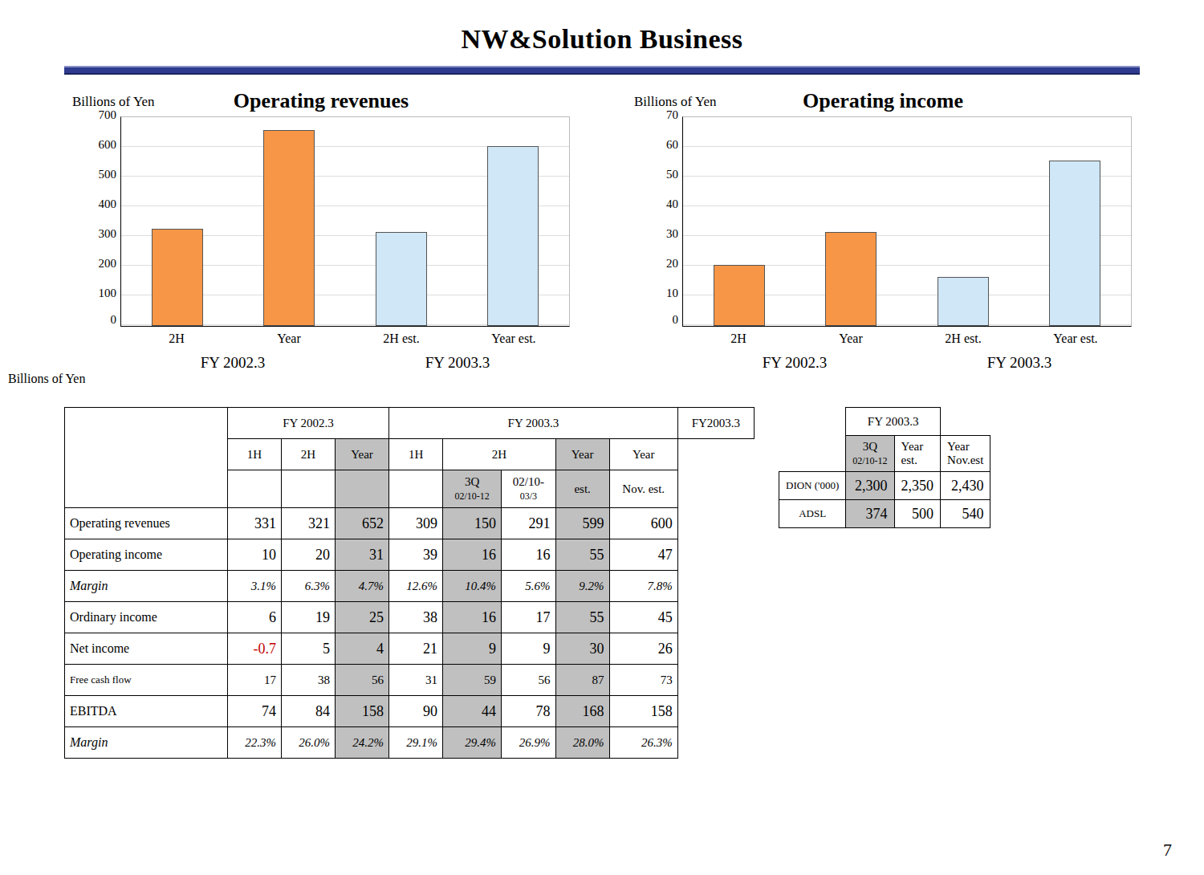NW&Solution Business
Billions of Yen
Operating revenues
700 600 500 400 300 200 100 0
2H Year 2H est. Year est.
FY 2002.3 FY 2003.3
Billions of Yen
Operating income
70 60 50 40 30 20 10 0
2H Year 2H est. Year est.
FY 2002.3 FY 2003.3
Billions of Yen
| | FY 2002.3 | FY 2003.3 | FY2003.3 |
| --- | --- | --- | --- |
| 1H | 2H | Year | 1H | 2H | Year | Year |
| | | | | 3Q 02/10-12 | 02/10- 03/3 | est. | Nov. est. |
| Operating revenues | 331 | 321 | 652 | 309 | 150 | 291 | 599 | 600 |
| Operating income | 10 | 20 | 31 | 39 | 16 | 16 | 55 | 47 |
| Margin | 3.1% | 6.3% | 4.7% | 12.6% | 10.4% | 5.6% | 9.2% | 7.8% |
| Ordinary income | 6 | 19 | 25 | 38 | 16 | 17 | 55 | 45 |
| Net income | -0.7 | 5 | 4 | 21 | 9 | 9 | 30 | 26 |
| Free cash flow | 17 | 38 | 56 | 31 | 59 | 56 | 87 | 73 |
| EBITDA | 74 | 84 | 158 | 90 | 44 | 78 | 168 | 158 |
| Margin | 22.3% | 26.0% | 24.2% | 29.1% | 29.4% | 26.9% | 28.0% | 26.3% |
| | FY 2003.3 | |
| | 3Q 02/10-12 | Year est. | Year Nov.est |
| DION ('000) | 2,300 | 2,350 | 2,430 |
| ADSL | 374 | 500 | 540 |
7